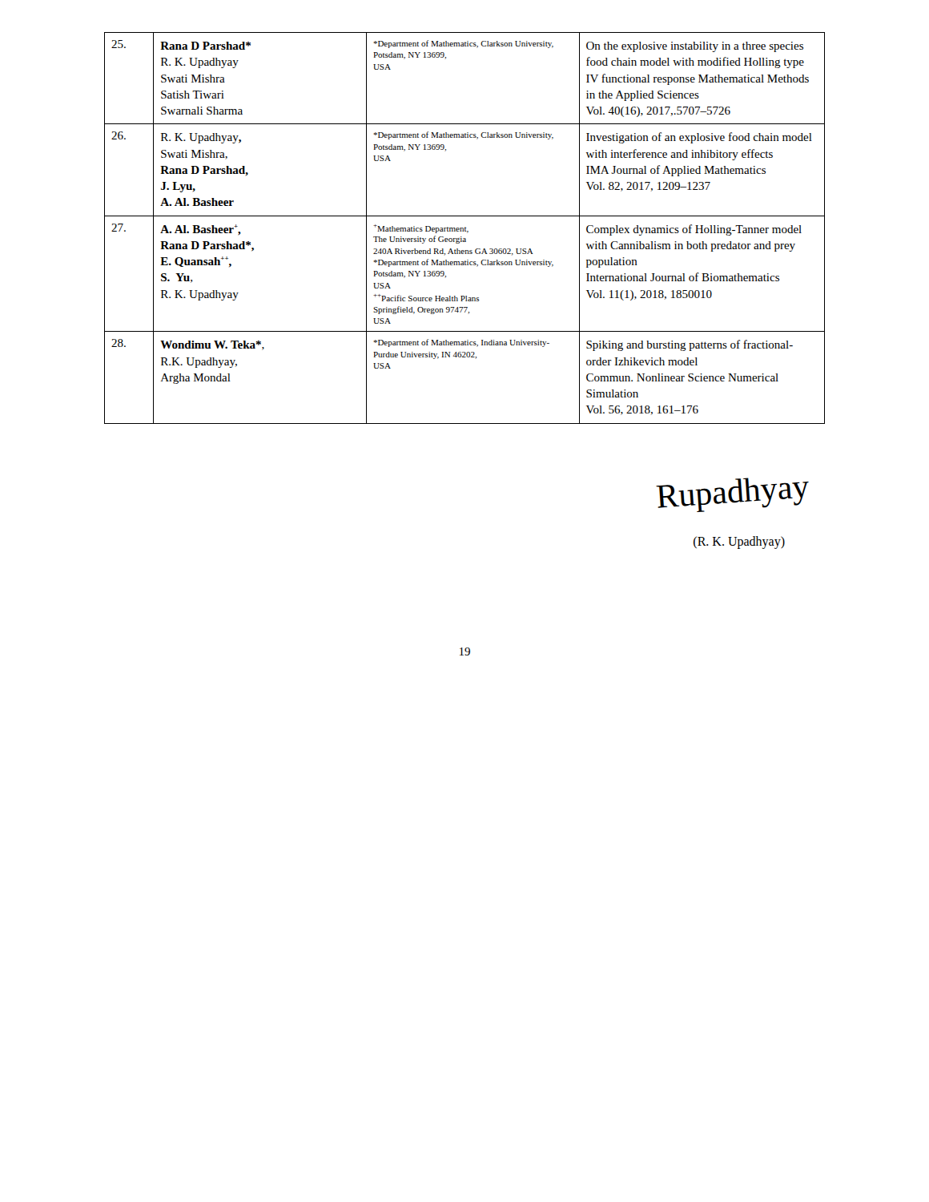| 25. | Rana D Parshad* R. K. Upadhyay Swati Mishra Satish Tiwari Swarnali Sharma | *Department of Mathematics, Clarkson University, Potsdam, NY 13699, USA | On the explosive instability in a three species food chain model with modified Holling type IV functional response Mathematical Methods in the Applied Sciences Vol. 40(16), 2017,.5707–5726 |
| 26. | R. K. Upadhyay , Swati Mishra, Rana D Parshad, J. Lyu, A. Al. Basheer | *Department of Mathematics, Clarkson University, Potsdam, NY 13699, USA | Investigation of an explosive food chain model with interference and inhibitory effects IMA Journal of Applied Mathematics Vol. 82, 2017, 1209–1237 |
| 27. | A. Al. Basheer + , Rana D Parshad*, E. Quansah ++ , S. Yu , R. K. Upadhyay | + Mathematics Department, The University of Georgia 240A Riverbend Rd, Athens GA 30602, USA *Department of Mathematics, Clarkson University, Potsdam, NY 13699, USA ++ Pacific Source Health Plans Springfield, Oregon 97477, USA | Complex dynamics of Holling-Tanner model with Cannibalism in both predator and prey population International Journal of Biomathematics Vol. 11(1), 2018, 1850010 |
| 28. | Wondimu W. Teka* , R.K. Upadhyay, Argha Mondal | *Department of Mathematics, Indiana University-Purdue University, IN 46202, USA | Spiking and bursting patterns of fractional-order Izhikevich model Commun. Nonlinear Science Numerical Simulation Vol. 56, 2018, 161–176 |
Rupadhyay
(R. K. Upadhyay)
19